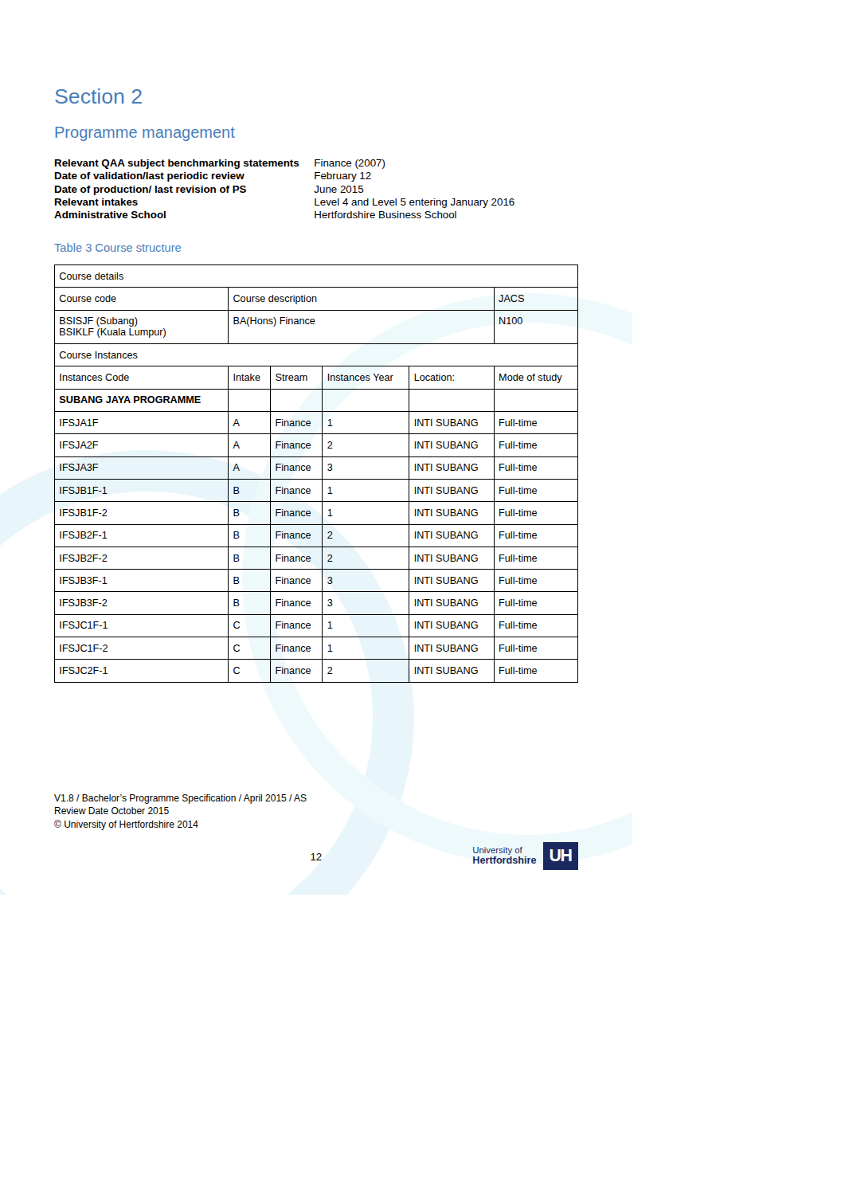Section 2
Programme management
| Relevant QAA subject benchmarking statements | Finance (2007) |
| Date of validation/last periodic review | February 12 |
| Date of production/ last revision of PS | June 2015 |
| Relevant intakes | Level 4 and Level 5 entering January 2016 |
| Administrative School | Hertfordshire Business School |
Table 3 Course structure
| Course details |
| Course code | Course description | JACS |
| BSISJF (Subang) BSIKLF (Kuala Lumpur) | BA(Hons) Finance | N100 |
| Course Instances |
| Instances Code | Intake | Stream | Instances Year | Location: | Mode of study |
| SUBANG JAYA PROGRAMME | | | | | |
| IFSJA1F | A | Finance | 1 | INTI SUBANG | Full-time |
| IFSJA2F | A | Finance | 2 | INTI SUBANG | Full-time |
| IFSJA3F | A | Finance | 3 | INTI SUBANG | Full-time |
| IFSJB1F-1 | B | Finance | 1 | INTI SUBANG | Full-time |
| IFSJB1F-2 | B | Finance | 1 | INTI SUBANG | Full-time |
| IFSJB2F-1 | B | Finance | 2 | INTI SUBANG | Full-time |
| IFSJB2F-2 | B | Finance | 2 | INTI SUBANG | Full-time |
| IFSJB3F-1 | B | Finance | 3 | INTI SUBANG | Full-time |
| IFSJB3F-2 | B | Finance | 3 | INTI SUBANG | Full-time |
| IFSJC1F-1 | C | Finance | 1 | INTI SUBANG | Full-time |
| IFSJC1F-2 | C | Finance | 1 | INTI SUBANG | Full-time |
| IFSJC2F-1 | C | Finance | 2 | INTI SUBANG | Full-time |
V1.8 / Bachelor’s Programme Specification / April 2015 / AS
Review Date October 2015
© University of Hertfordshire 2014
12
University of Hertfordshire
UH